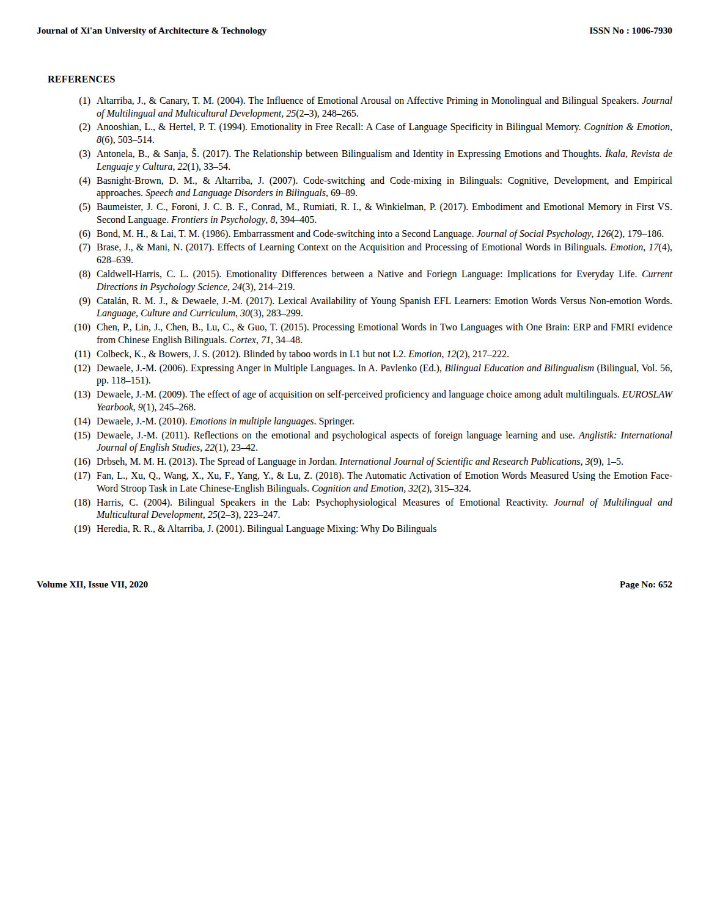Journal of Xi'an University of Architecture & Technology
ISSN No : 1006-7930
REFERENCES
(1) Altarriba, J., & Canary, T. M. (2004). The Influence of Emotional Arousal on Affective Priming in Monolingual and Bilingual Speakers. Journal of Multilingual and Multicultural Development, 25(2–3), 248–265.
(2) Anooshian, L., & Hertel, P. T. (1994). Emotionality in Free Recall: A Case of Language Specificity in Bilingual Memory. Cognition & Emotion, 8(6), 503–514.
(3) Antonela, B., & Sanja, Š. (2017). The Relationship between Bilingualism and Identity in Expressing Emotions and Thoughts. Íkala, Revista de Lenguaje y Cultura, 22(1), 33–54.
(4) Basnight-Brown, D. M., & Altarriba, J. (2007). Code-switching and Code-mixing in Bilinguals: Cognitive, Development, and Empirical approaches. Speech and Language Disorders in Bilinguals, 69–89.
(5) Baumeister, J. C., Foroni, J. C. B. F., Conrad, M., Rumiati, R. I., & Winkielman, P. (2017). Embodiment and Emotional Memory in First VS. Second Language. Frontiers in Psychology, 8, 394–405.
(6) Bond, M. H., & Lai, T. M. (1986). Embarrassment and Code-switching into a Second Language. Journal of Social Psychology, 126(2), 179–186.
(7) Brase, J., & Mani, N. (2017). Effects of Learning Context on the Acquisition and Processing of Emotional Words in Bilinguals. Emotion, 17(4), 628–639.
(8) Caldwell-Harris, C. L. (2015). Emotionality Differences between a Native and Foriegn Language: Implications for Everyday Life. Current Directions in Psychology Science, 24(3), 214–219.
(9) Catalán, R. M. J., & Dewaele, J.-M. (2017). Lexical Availability of Young Spanish EFL Learners: Emotion Words Versus Non-emotion Words. Language, Culture and Curriculum, 30(3), 283–299.
(10) Chen, P., Lin, J., Chen, B., Lu, C., & Guo, T. (2015). Processing Emotional Words in Two Languages with One Brain: ERP and FMRI evidence from Chinese English Bilinguals. Cortex, 71, 34–48.
(11) Colbeck, K., & Bowers, J. S. (2012). Blinded by taboo words in L1 but not L2. Emotion, 12(2), 217–222.
(12) Dewaele, J.-M. (2006). Expressing Anger in Multiple Languages. In A. Pavlenko (Ed.), Bilingual Education and Bilingualism (Bilingual, Vol. 56, pp. 118–151).
(13) Dewaele, J.-M. (2009). The effect of age of acquisition on self-perceived proficiency and language choice among adult multilinguals. EUROSLAW Yearbook, 9(1), 245–268.
(14) Dewaele, J.-M. (2010). Emotions in multiple languages. Springer.
(15) Dewaele, J.-M. (2011). Reflections on the emotional and psychological aspects of foreign language learning and use. Anglistik: International Journal of English Studies, 22(1), 23–42.
(16) Drbseh, M. M. H. (2013). The Spread of Language in Jordan. International Journal of Scientific and Research Publications, 3(9), 1–5.
(17) Fan, L., Xu, Q., Wang, X., Xu, F., Yang, Y., & Lu, Z. (2018). The Automatic Activation of Emotion Words Measured Using the Emotion Face-Word Stroop Task in Late Chinese-English Bilinguals. Cognition and Emotion, 32(2), 315–324.
(18) Harris, C. (2004). Bilingual Speakers in the Lab: Psychophysiological Measures of Emotional Reactivity. Journal of Multilingual and Multicultural Development, 25(2–3), 223–247.
(19) Heredia, R. R., & Altarriba, J. (2001). Bilingual Language Mixing: Why Do Bilinguals
Volume XII, Issue VII, 2020
Page No: 652